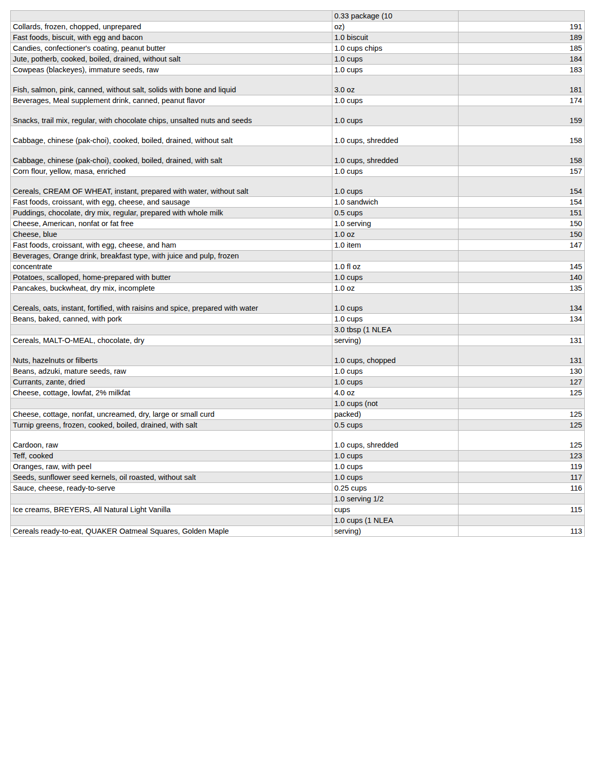| | 0.33 package (10 | |
| Collards, frozen, chopped, unprepared | oz) | 191 |
| Fast foods, biscuit, with egg and bacon | 1.0 biscuit | 189 |
| Candies, confectioner's coating, peanut butter | 1.0 cups chips | 185 |
| Jute, potherb, cooked, boiled, drained, without salt | 1.0 cups | 184 |
| Cowpeas (blackeyes), immature seeds, raw | 1.0 cups | 183 |
| Fish, salmon, pink, canned, without salt, solids with bone and liquid | 3.0 oz | 181 |
| Beverages, Meal supplement drink, canned, peanut flavor | 1.0 cups | 174 |
| Snacks, trail mix, regular, with chocolate chips, unsalted nuts and seeds | 1.0 cups | 159 |
| Cabbage, chinese (pak-choi), cooked, boiled, drained, without salt | 1.0 cups, shredded | 158 |
| Cabbage, chinese (pak-choi), cooked, boiled, drained, with salt | 1.0 cups, shredded | 158 |
| Corn flour, yellow, masa, enriched | 1.0 cups | 157 |
| Cereals, CREAM OF WHEAT, instant, prepared with water, without salt | 1.0 cups | 154 |
| Fast foods, croissant, with egg, cheese, and sausage | 1.0 sandwich | 154 |
| Puddings, chocolate, dry mix, regular, prepared with whole milk | 0.5 cups | 151 |
| Cheese, American, nonfat or fat free | 1.0 serving | 150 |
| Cheese, blue | 1.0 oz | 150 |
| Fast foods, croissant, with egg, cheese, and ham | 1.0 item | 147 |
| Beverages, Orange drink, breakfast type, with juice and pulp, frozen | | |
| concentrate | 1.0 fl oz | 145 |
| Potatoes, scalloped, home-prepared with butter | 1.0 cups | 140 |
| Pancakes, buckwheat, dry mix, incomplete | 1.0 oz | 135 |
| Cereals, oats, instant, fortified, with raisins and spice, prepared with water | 1.0 cups | 134 |
| Beans, baked, canned, with pork | 1.0 cups | 134 |
| | 3.0 tbsp (1 NLEA | |
| Cereals, MALT-O-MEAL, chocolate, dry | serving) | 131 |
| Nuts, hazelnuts or filberts | 1.0 cups, chopped | 131 |
| Beans, adzuki, mature seeds, raw | 1.0 cups | 130 |
| Currants, zante, dried | 1.0 cups | 127 |
| Cheese, cottage, lowfat, 2% milkfat | 4.0 oz | 125 |
| | 1.0 cups (not | |
| Cheese, cottage, nonfat, uncreamed, dry, large or small curd | packed) | 125 |
| Turnip greens, frozen, cooked, boiled, drained, with salt | 0.5 cups | 125 |
| Cardoon, raw | 1.0 cups, shredded | 125 |
| Teff, cooked | 1.0 cups | 123 |
| Oranges, raw, with peel | 1.0 cups | 119 |
| Seeds, sunflower seed kernels, oil roasted, without salt | 1.0 cups | 117 |
| Sauce, cheese, ready-to-serve | 0.25 cups | 116 |
| | 1.0 serving 1/2 | |
| Ice creams, BREYERS, All Natural Light Vanilla | cups | 115 |
| | 1.0 cups (1 NLEA | |
| Cereals ready-to-eat, QUAKER Oatmeal Squares, Golden Maple | serving) | 113 |